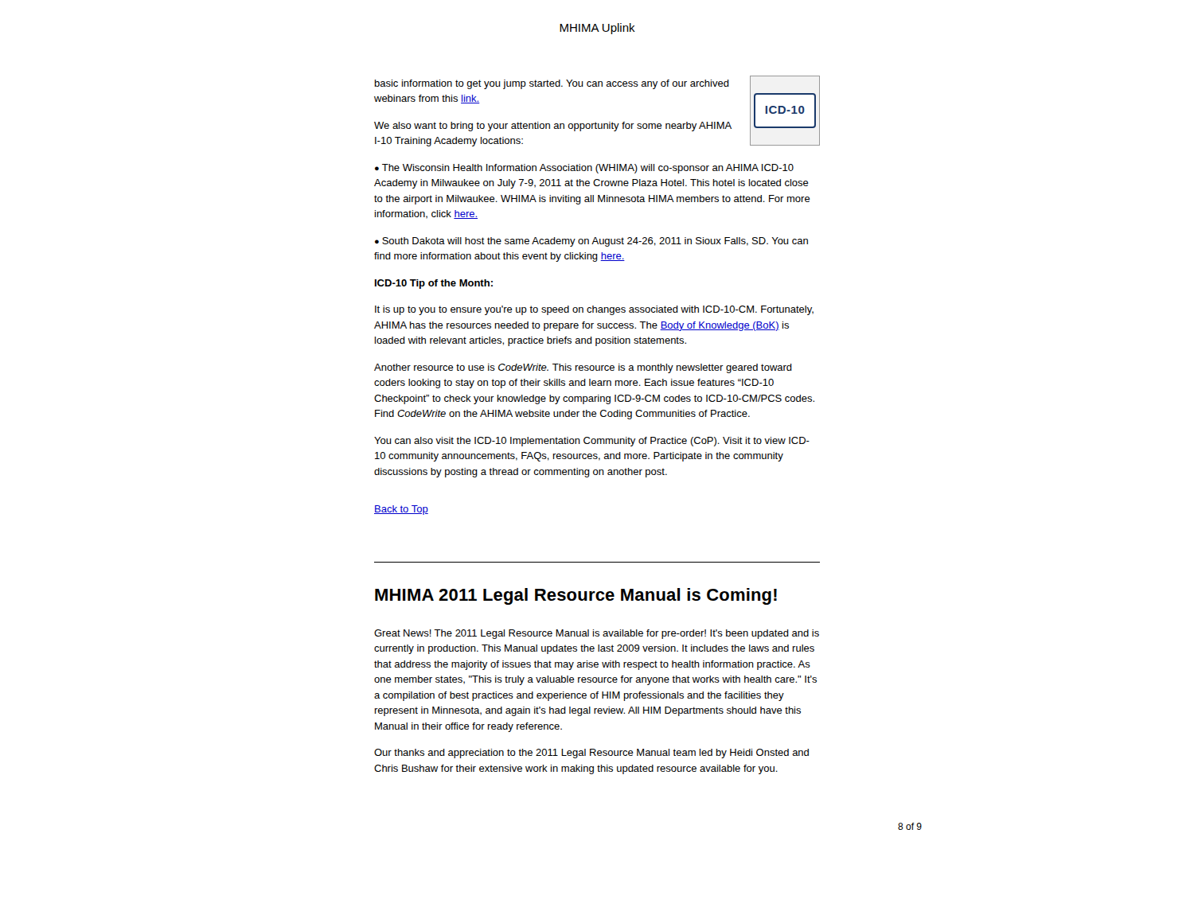MHIMA Uplink
ICD-10
basic information to get you jump started. You can access any of our archived webinars from this link.
We also want to bring to your attention an opportunity for some nearby AHIMA I-10 Training Academy locations:
The Wisconsin Health Information Association (WHIMA) will co-sponsor an AHIMA ICD-10 Academy in Milwaukee on July 7-9, 2011 at the Crowne Plaza Hotel. This hotel is located close to the airport in Milwaukee. WHIMA is inviting all Minnesota HIMA members to attend. For more information, click here.
South Dakota will host the same Academy on August 24-26, 2011 in Sioux Falls, SD. You can find more information about this event by clicking here.
ICD-10 Tip of the Month:
It is up to you to ensure you're up to speed on changes associated with ICD-10-CM. Fortunately, AHIMA has the resources needed to prepare for success. The Body of Knowledge (BoK) is loaded with relevant articles, practice briefs and position statements.
Another resource to use is CodeWrite. This resource is a monthly newsletter geared toward coders looking to stay on top of their skills and learn more. Each issue features “ICD-10 Checkpoint” to check your knowledge by comparing ICD-9-CM codes to ICD-10-CM/PCS codes. Find CodeWrite on the AHIMA website under the Coding Communities of Practice.
You can also visit the ICD-10 Implementation Community of Practice (CoP). Visit it to view ICD-10 community announcements, FAQs, resources, and more. Participate in the community discussions by posting a thread or commenting on another post.
Back to Top
MHIMA 2011 Legal Resource Manual is Coming!
Great News! The 2011 Legal Resource Manual is available for pre-order! It's been updated and is currently in production. This Manual updates the last 2009 version. It includes the laws and rules that address the majority of issues that may arise with respect to health information practice. As one member states, "This is truly a valuable resource for anyone that works with health care." It's a compilation of best practices and experience of HIM professionals and the facilities they represent in Minnesota, and again it's had legal review. All HIM Departments should have this Manual in their office for ready reference.
Our thanks and appreciation to the 2011 Legal Resource Manual team led by Heidi Onsted and Chris Bushaw for their extensive work in making this updated resource available for you.
8 of 9